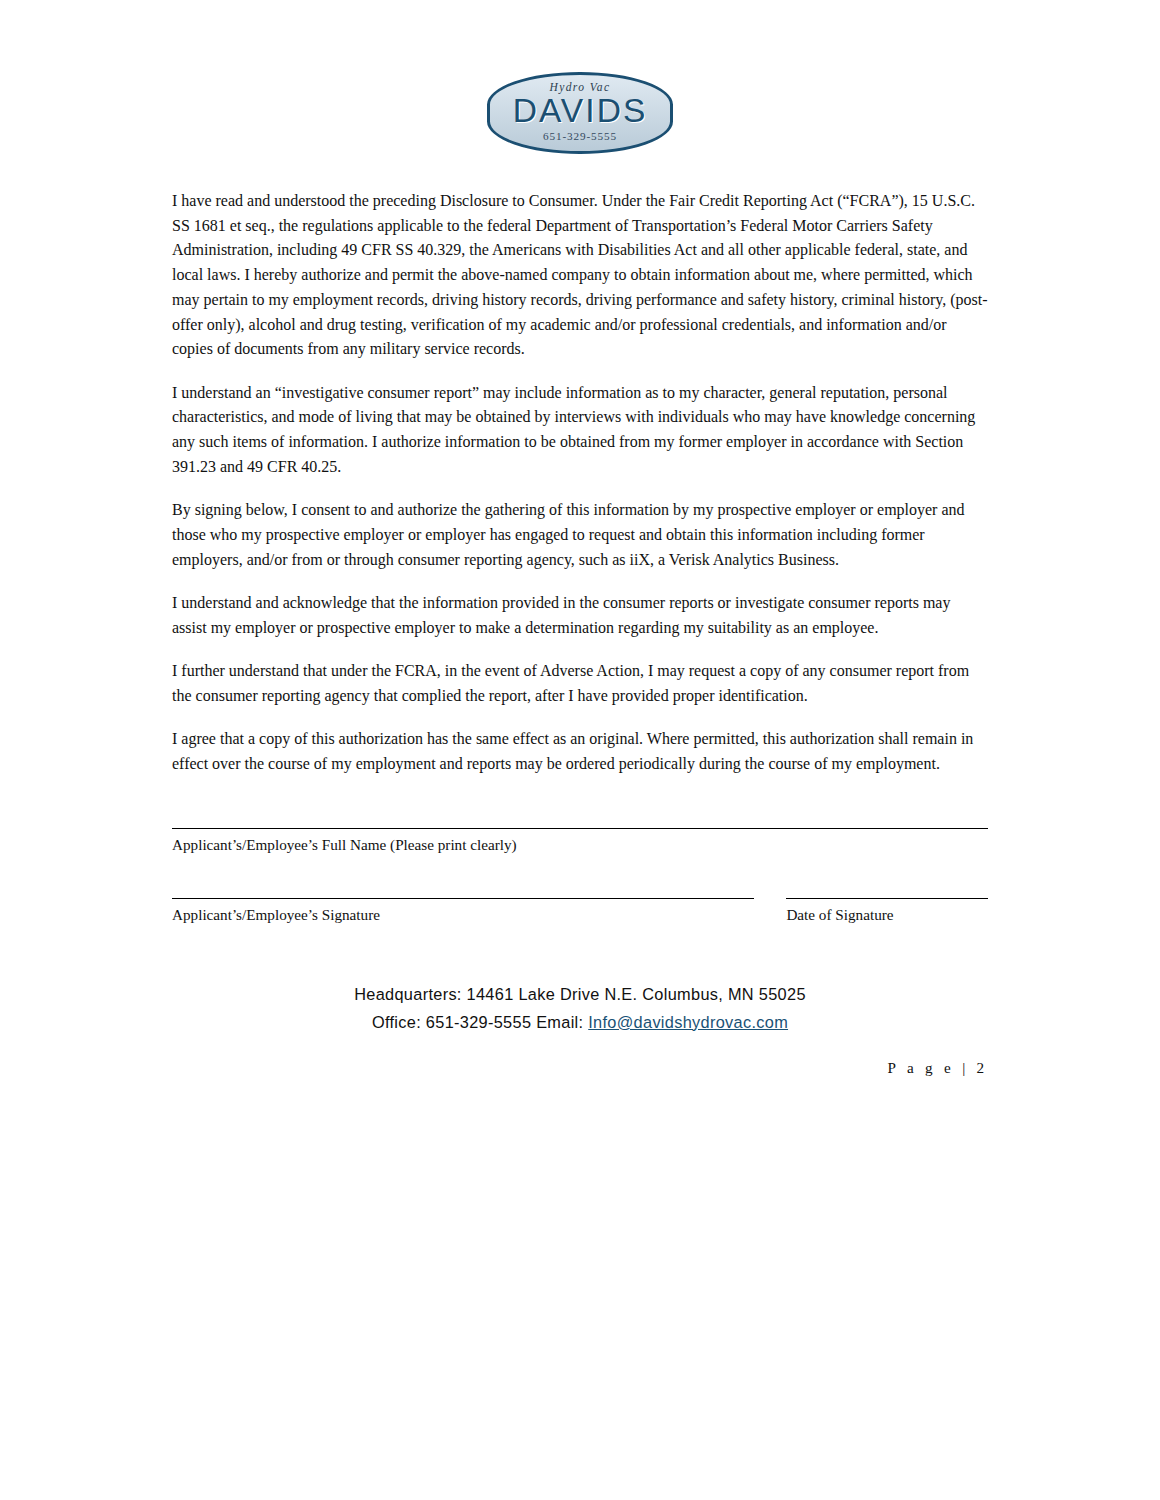Hydro Vac
DAVIDS
651-329-5555
I have read and understood the preceding Disclosure to Consumer. Under the Fair Credit Reporting Act (“FCRA”), 15 U.S.C. SS 1681 et seq., the regulations applicable to the federal Department of Transportation’s Federal Motor Carriers Safety Administration, including 49 CFR SS 40.329, the Americans with Disabilities Act and all other applicable federal, state, and local laws. I hereby authorize and permit the above-named company to obtain information about me, where permitted, which may pertain to my employment records, driving history records, driving performance and safety history, criminal history, (post-offer only), alcohol and drug testing, verification of my academic and/or professional credentials, and information and/or copies of documents from any military service records.
I understand an “investigative consumer report” may include information as to my character, general reputation, personal characteristics, and mode of living that may be obtained by interviews with individuals who may have knowledge concerning any such items of information. I authorize information to be obtained from my former employer in accordance with Section 391.23 and 49 CFR 40.25.
By signing below, I consent to and authorize the gathering of this information by my prospective employer or employer and those who my prospective employer or employer has engaged to request and obtain this information including former employers, and/or from or through consumer reporting agency, such as iiX, a Verisk Analytics Business.
I understand and acknowledge that the information provided in the consumer reports or investigate consumer reports may assist my employer or prospective employer to make a determination regarding my suitability as an employee.
I further understand that under the FCRA, in the event of Adverse Action, I may request a copy of any consumer report from the consumer reporting agency that complied the report, after I have provided proper identification.
I agree that a copy of this authorization has the same effect as an original. Where permitted, this authorization shall remain in effect over the course of my employment and reports may be ordered periodically during the course of my employment.
Applicant’s/Employee’s Full Name (Please print clearly)
Applicant’s/Employee’s Signature
Date of Signature
Headquarters: 14461 Lake Drive N.E. Columbus, MN 55025
Office: 651-329-5555 Email: Info@davidshydrovac.com
P a g e | 2